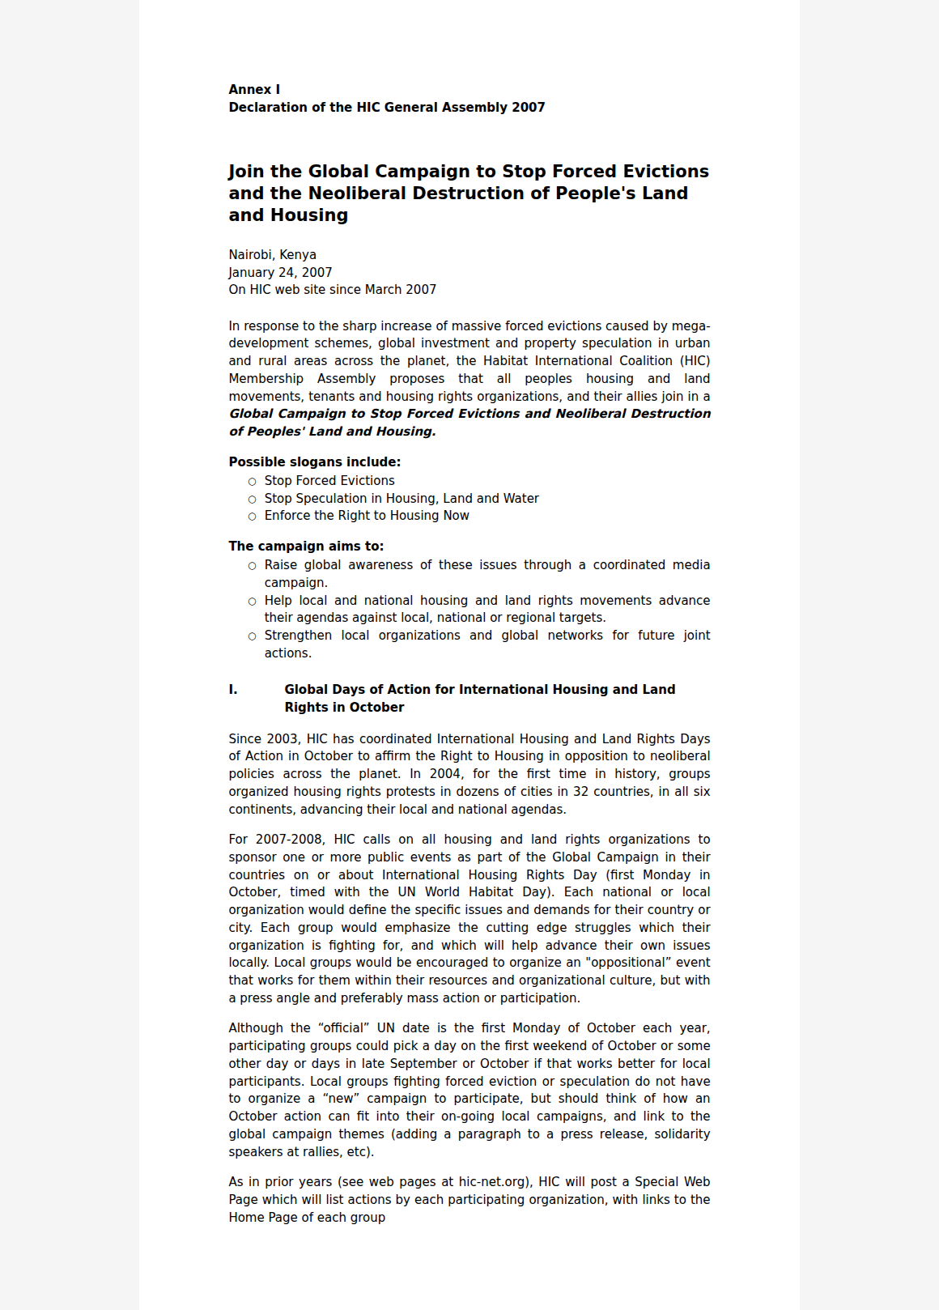Annex I Declaration of the HIC General Assembly 2007
Join the Global Campaign to Stop Forced Evictions and the Neoliberal Destruction of People's Land and Housing
Nairobi, Kenya
January 24, 2007
On HIC web site since March 2007
In response to the sharp increase of massive forced evictions caused by mega-development schemes, global investment and property speculation in urban and rural areas across the planet, the Habitat International Coalition (HIC) Membership Assembly proposes that all peoples housing and land movements, tenants and housing rights organizations, and their allies join in a Global Campaign to Stop Forced Evictions and Neoliberal Destruction of Peoples' Land and Housing.
Possible slogans include:
Stop Forced Evictions
Stop Speculation in Housing, Land and Water
Enforce the Right to Housing Now
The campaign aims to:
Raise global awareness of these issues through a coordinated media campaign.
Help local and national housing and land rights movements advance their agendas against local, national or regional targets.
Strengthen local organizations and global networks for future joint actions.
I. Global Days of Action for International Housing and Land Rights in October
Since 2003, HIC has coordinated International Housing and Land Rights Days of Action in October to affirm the Right to Housing in opposition to neoliberal policies across the planet. In 2004, for the first time in history, groups organized housing rights protests in dozens of cities in 32 countries, in all six continents, advancing their local and national agendas.
For 2007-2008, HIC calls on all housing and land rights organizations to sponsor one or more public events as part of the Global Campaign in their countries on or about International Housing Rights Day (first Monday in October, timed with the UN World Habitat Day). Each national or local organization would define the specific issues and demands for their country or city. Each group would emphasize the cutting edge struggles which their organization is fighting for, and which will help advance their own issues locally. Local groups would be encouraged to organize an "oppositional” event that works for them within their resources and organizational culture, but with a press angle and preferably mass action or participation.
Although the “official” UN date is the first Monday of October each year, participating groups could pick a day on the first weekend of October or some other day or days in late September or October if that works better for local participants. Local groups fighting forced eviction or speculation do not have to organize a “new” campaign to participate, but should think of how an October action can fit into their on-going local campaigns, and link to the global campaign themes (adding a paragraph to a press release, solidarity speakers at rallies, etc).
As in prior years (see web pages at hic-net.org), HIC will post a Special Web Page which will list actions by each participating organization, with links to the Home Page of each group